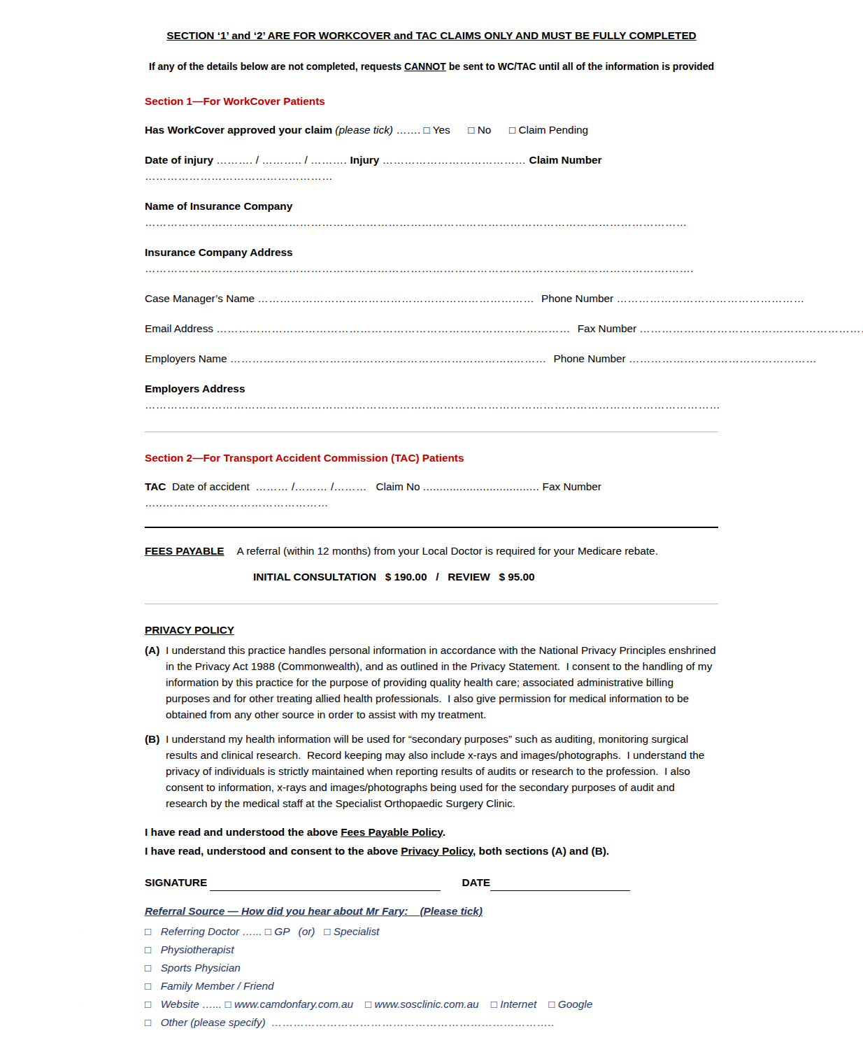SECTION ‘1’ and ‘2’ ARE FOR WORKCOVER and TAC CLAIMS ONLY AND MUST BE FULLY COMPLETED
If any of the details below are not completed, requests CANNOT be sent to WC/TAC until all of the information is provided
Section 1—For WorkCover Patients
Has WorkCover approved your claim (please tick) ……. □ Yes □ No □ Claim Pending
Date of injury ………. / ……….. / ………. Injury ………………………………… Claim Number ……………………………………………
Name of Insurance Company …………………………………………………………………………………………………………………………………
Insurance Company Address …………………………………………………………………………………………………………………………….…….
Case Manager’s Name …………………………………………………………………
Phone Number ……………………………………………
Email Address ……………………………………………………………………………………
Fax Number …………………………………………………………
Employers Name …………………………………………………………………..………
Phone Number ……………………………………………
Employers Address …………………………………………………………………………………………………………………………………………
Section 2—For Transport Accident Commission (TAC) Patients
TAC Date of accident ……… /……… /……… Claim No ................................... Fax Number …..………………………………………
FEES PAYABLE A referral (within 12 months) from your Local Doctor is required for your Medicare rebate.
INITIAL CONSULTATION $ 190.00 / REVIEW $ 95.00
PRIVACY POLICY
(A) I understand this practice handles personal information in accordance with the National Privacy Principles enshrined in the Privacy Act 1988 (Commonwealth), and as outlined in the Privacy Statement. I consent to the handling of my information by this practice for the purpose of providing quality health care; associated administrative billing purposes and for other treating allied health professionals. I also give permission for medical information to be obtained from any other source in order to assist with my treatment.
(B) I understand my health information will be used for “secondary purposes” such as auditing, monitoring surgical results and clinical research. Record keeping may also include x-rays and images/photographs. I understand the privacy of individuals is strictly maintained when reporting results of audits or research to the profession. I also consent to information, x-rays and images/photographs being used for the secondary purposes of audit and research by the medical staff at the Specialist Orthopaedic Surgery Clinic.
I have read and understood the above Fees Payable Policy.
I have read, understood and consent to the above Privacy Policy, both sections (A) and (B).
SIGNATURE DATE
Referral Source — How did you hear about Mr Fary: (Please tick)
□ Referring Doctor …... □ GP (or) □ Specialist
□ Physiotherapist
□ Sports Physician
□ Family Member / Friend
□ Website …... □ www.camdonfary.com.au □ www.sosclinic.com.au □ Internet □ Google
□ Other (please specify) …………………………………………………………………..